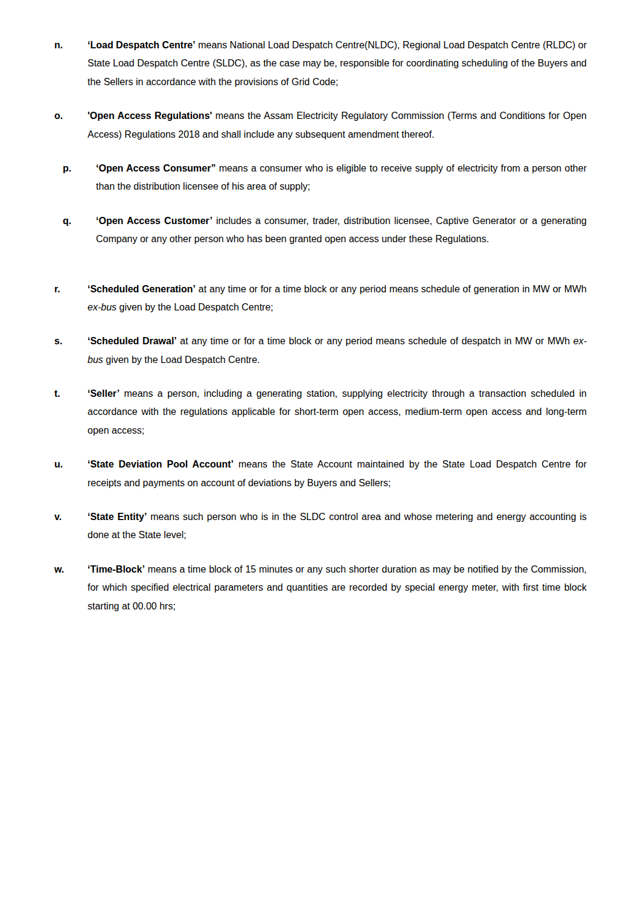n.
‘Load Despatch Centre’ means National Load Despatch Centre(NLDC), Regional Load Despatch Centre (RLDC) or State Load Despatch Centre (SLDC), as the case may be, responsible for coordinating scheduling of the Buyers and the Sellers in accordance with the provisions of Grid Code;
o.
'Open Access Regulations' means the Assam Electricity Regulatory Commission (Terms and Conditions for Open Access) Regulations 2018 and shall include any subsequent amendment thereof.
p.
‘Open Access Consumer” means a consumer who is eligible to receive supply of electricity from a person other than the distribution licensee of his area of supply;
q.
‘Open Access Customer’ includes a consumer, trader, distribution licensee, Captive Generator or a generating Company or any other person who has been granted open access under these Regulations.
r.
‘Scheduled Generation’ at any time or for a time block or any period means schedule of generation in MW or MWh ex-bus given by the Load Despatch Centre;
s.
‘Scheduled Drawal’ at any time or for a time block or any period means schedule of despatch in MW or MWh ex-bus given by the Load Despatch Centre.
t.
‘Seller’ means a person, including a generating station, supplying electricity through a transaction scheduled in accordance with the regulations applicable for short-term open access, medium-term open access and long-term open access;
u.
‘State Deviation Pool Account’ means the State Account maintained by the State Load Despatch Centre for receipts and payments on account of deviations by Buyers and Sellers;
v.
‘State Entity’ means such person who is in the SLDC control area and whose metering and energy accounting is done at the State level;
w.
‘Time-Block’ means a time block of 15 minutes or any such shorter duration as may be notified by the Commission, for which specified electrical parameters and quantities are recorded by special energy meter, with first time block starting at 00.00 hrs;